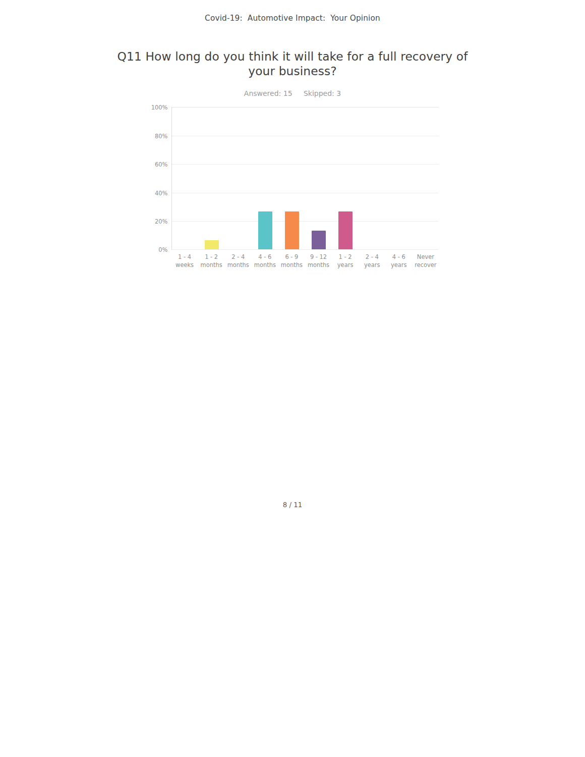Covid-19: Automotive Impact: Your Opinion
Q11 How long do you think it will take for a full recovery of your business?
Answered: 15 Skipped: 3
100%
80%
60%
40%
20%
0%
1 - 4
weeks
1 - 2
months
2 - 4
months
4 - 6
months
6 - 9
months
9 - 12
months
1 - 2
years
2 - 4
years
4 - 6
years
Never
recover
8 / 11